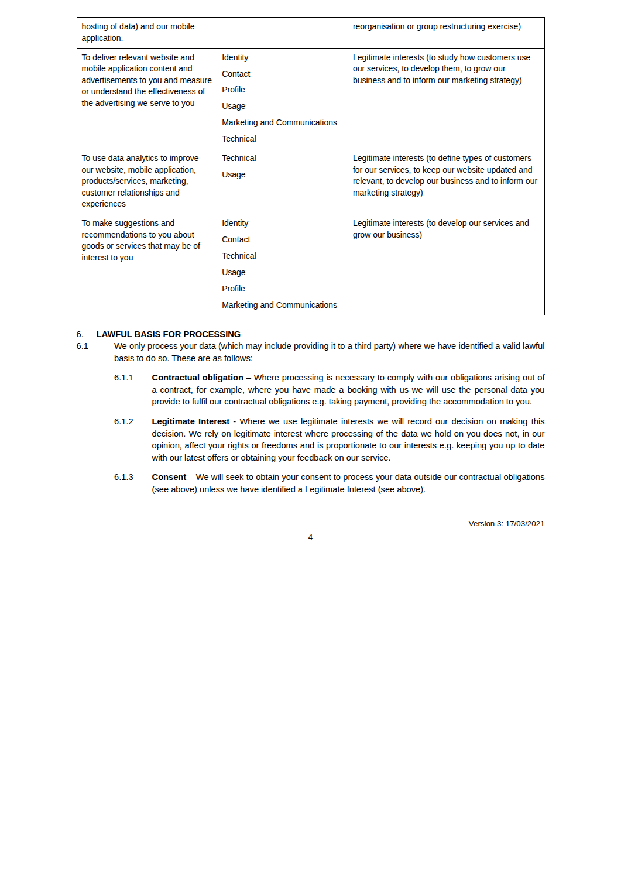| hosting of data) and our mobile application. | | reorganisation or group restructuring exercise) |
| To deliver relevant website and mobile application content and advertisements to you and measure or understand the effectiveness of the advertising we serve to you | Identity Contact Profile Usage Marketing and Communications Technical | Legitimate interests (to study how customers use our services, to develop them, to grow our business and to inform our marketing strategy) |
| To use data analytics to improve our website, mobile application, products/services, marketing, customer relationships and experiences | Technical Usage | Legitimate interests (to define types of customers for our services, to keep our website updated and relevant, to develop our business and to inform our marketing strategy) |
| To make suggestions and recommendations to you about goods or services that may be of interest to you | Identity Contact Technical Usage Profile Marketing and Communications | Legitimate interests (to develop our services and grow our business) |
6.
LAWFUL BASIS FOR PROCESSING
6.1
We only process your data (which may include providing it to a third party) where we have identified a valid lawful basis to do so. These are as follows:
6.1.1
Contractual obligation – Where processing is necessary to comply with our obligations arising out of a contract, for example, where you have made a booking with us we will use the personal data you provide to fulfil our contractual obligations e.g. taking payment, providing the accommodation to you.
6.1.2
Legitimate Interest - Where we use legitimate interests we will record our decision on making this decision. We rely on legitimate interest where processing of the data we hold on you does not, in our opinion, affect your rights or freedoms and is proportionate to our interests e.g. keeping you up to date with our latest offers or obtaining your feedback on our service.
6.1.3
Consent – We will seek to obtain your consent to process your data outside our contractual obligations (see above) unless we have identified a Legitimate Interest (see above).
Version 3: 17/03/2021
4